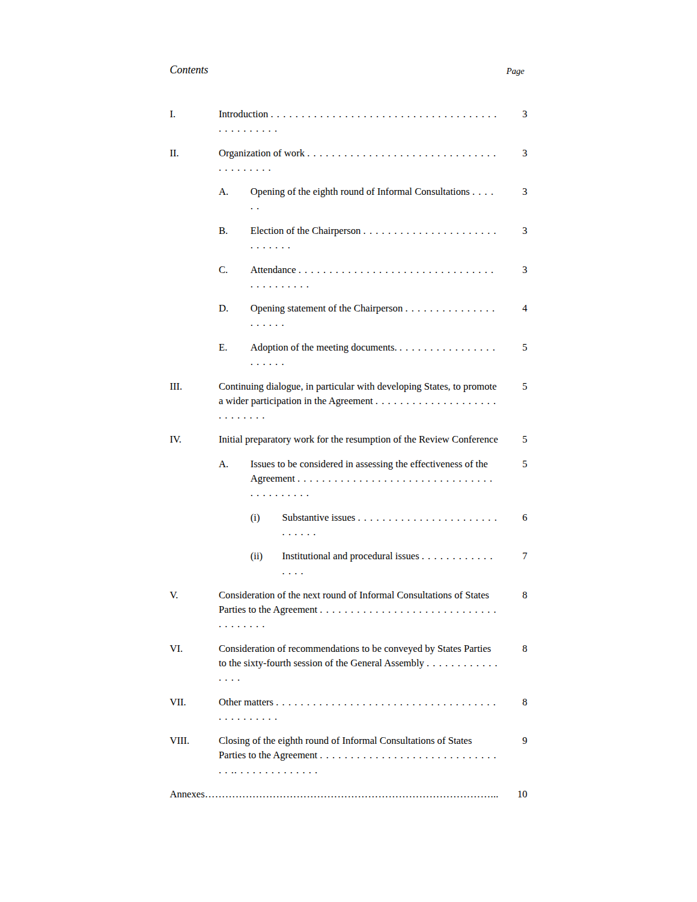Contents
Page
| I. | Introduction . . . . . . . . . . . . . . . . . . . . . . . . . . . . . . . . . . . . . . . . . . . . . . . | 3 |
| II. | Organization of work . . . . . . . . . . . . . . . . . . . . . . . . . . . . . . . . . . . . . . . . | 3 |
| | A. | Opening of the eighth round of Informal Consultations . . . . . . | 3 |
| | B. | Election of the Chairperson . . . . . . . . . . . . . . . . . . . . . . . . . . . . . | 3 |
| | C. | Attendance . . . . . . . . . . . . . . . . . . . . . . . . . . . . . . . . . . . . . . . . . . | 3 |
| | D. | Opening statement of the Chairperson . . . . . . . . . . . . . . . . . . . . . | 4 |
| | E. | Adoption of the meeting documents. . . . . . . . . . . . . . . . . . . . . . . | 5 |
| III. | Continuing dialogue, in particular with developing States, to promote a wider participation in the Agreement . . . . . . . . . . . . . . . . . . . . . . . . . . . . | 5 |
| IV. | Initial preparatory work for the resumption of the Review Conference | 5 |
| | A. | Issues to be considered in assessing the effectiveness of the Agreement . . . . . . . . . . . . . . . . . . . . . . . . . . . . . . . . . . . . . . . . . . | 5 |
| | | (i) | Substantive issues . . . . . . . . . . . . . . . . . . . . . . . . . . . . . | 6 |
| | | (ii) | Institutional and procedural issues . . . . . . . . . . . . . . . . | 7 |
| V. | Consideration of the next round of Informal Consultations of States Parties to the Agreement . . . . . . . . . . . . . . . . . . . . . . . . . . . . . . . . . . . . . | 8 |
| VI. | Consideration of recommendations to be conveyed by States Parties to the sixty-fourth session of the General Assembly . . . . . . . . . . . . . . . . | 8 |
| VII. | Other matters . . . . . . . . . . . . . . . . . . . . . . . . . . . . . . . . . . . . . . . . . . . . . . | 8 |
| VIII. | Closing of the eighth round of Informal Consultations of States Parties to the Agreement . . . . . . . . . . . . . . . . . . . . . . . . . . . . . . . .. . . . . . . . . . . . . . | 9 |
| Annexes …………………………………………………………………………... | 10 |